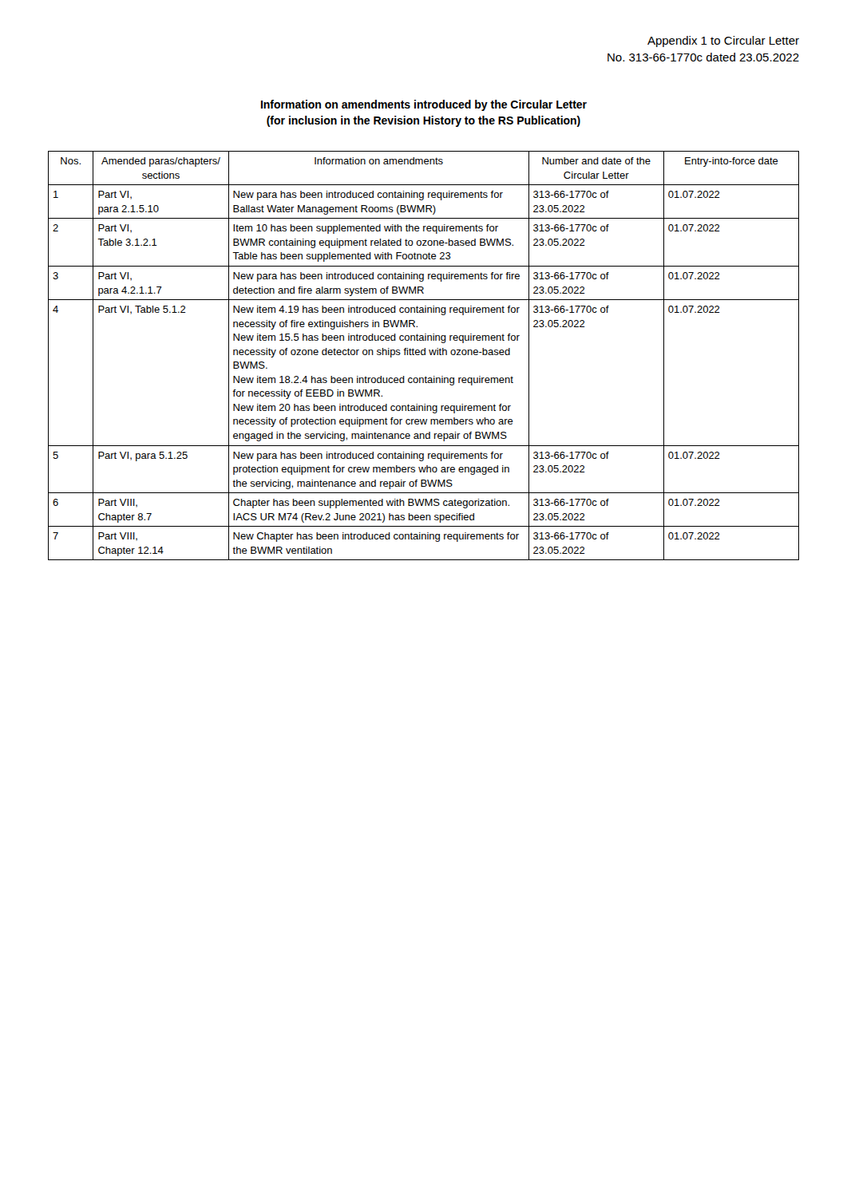Appendix 1 to Circular Letter
No. 313-66-1770c dated 23.05.2022
Information on amendments introduced by the Circular Letter
(for inclusion in the Revision History to the RS Publication)
| Nos. | Amended paras/chapters/ sections | Information on amendments | Number and date of the Circular Letter | Entry-into-force date |
| --- | --- | --- | --- | --- |
| 1 | Part VI, para 2.1.5.10 | New para has been introduced containing requirements for Ballast Water Management Rooms (BWMR) | 313-66-1770c of 23.05.2022 | 01.07.2022 |
| 2 | Part VI, Table 3.1.2.1 | Item 10 has been supplemented with the requirements for BWMR containing equipment related to ozone-based BWMS. Table has been supplemented with Footnote 23 | 313-66-1770c of 23.05.2022 | 01.07.2022 |
| 3 | Part VI, para 4.2.1.1.7 | New para has been introduced containing requirements for fire detection and fire alarm system of BWMR | 313-66-1770c of 23.05.2022 | 01.07.2022 |
| 4 | Part VI, Table 5.1.2 | New item 4.19 has been introduced containing requirement for necessity of fire extinguishers in BWMR. New item 15.5 has been introduced containing requirement for necessity of ozone detector on ships fitted with ozone-based BWMS. New item 18.2.4 has been introduced containing requirement for necessity of EEBD in BWMR. New item 20 has been introduced containing requirement for necessity of protection equipment for crew members who are engaged in the servicing, maintenance and repair of BWMS | 313-66-1770c of 23.05.2022 | 01.07.2022 |
| 5 | Part VI, para 5.1.25 | New para has been introduced containing requirements for protection equipment for crew members who are engaged in the servicing, maintenance and repair of BWMS | 313-66-1770c of 23.05.2022 | 01.07.2022 |
| 6 | Part VIII, Chapter 8.7 | Chapter has been supplemented with BWMS categorization. IACS UR M74 (Rev.2 June 2021) has been specified | 313-66-1770c of 23.05.2022 | 01.07.2022 |
| 7 | Part VIII, Chapter 12.14 | New Chapter has been introduced containing requirements for the BWMR ventilation | 313-66-1770c of 23.05.2022 | 01.07.2022 |